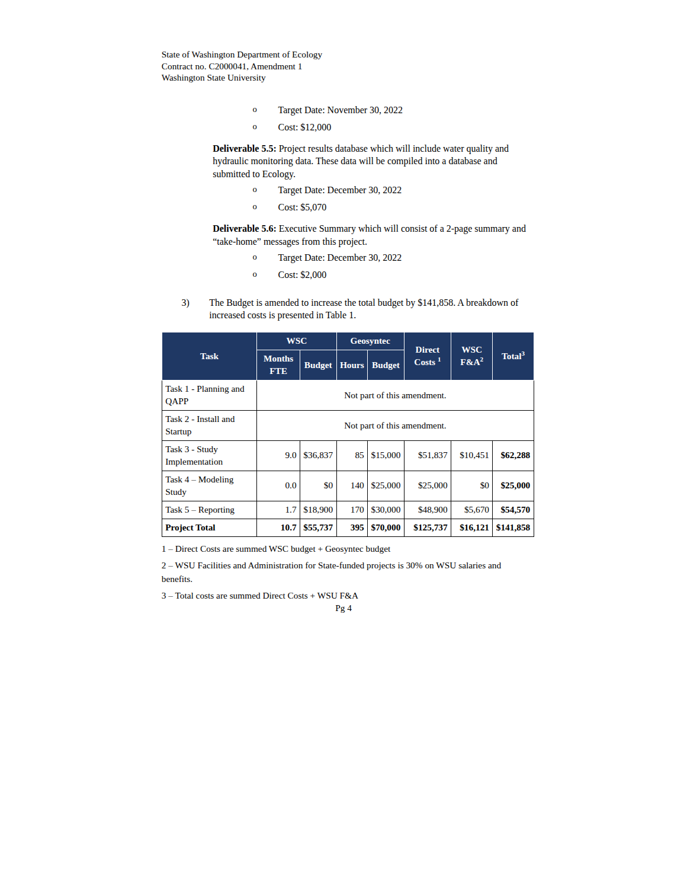State of Washington Department of Ecology
Contract no. C2000041, Amendment 1
Washington State University
Target Date: November 30, 2022
Cost: $12,000
Deliverable 5.5: Project results database which will include water quality and hydraulic monitoring data. These data will be compiled into a database and submitted to Ecology.
Target Date: December 30, 2022
Cost: $5,070
Deliverable 5.6: Executive Summary which will consist of a 2-page summary and “take-home” messages from this project.
Target Date: December 30, 2022
Cost: $2,000
3)
The Budget is amended to increase the total budget by $141,858. A breakdown of increased costs is presented in Table 1.
| Task | WSC | Geosyntec | Direct Costs 1 | WSC F&A 2 | Total 3 |
| --- | --- | --- | --- | --- | --- |
| Months FTE | Budget | Hours | Budget |
| Task 1 - Planning and QAPP | Not part of this amendment. |
| Task 2 - Install and Startup | Not part of this amendment. |
| Task 3 - Study Implementation | 9.0 | $36,837 | 85 | $15,000 | $51,837 | $10,451 | $62,288 |
| Task 4 – Modeling Study | 0.0 | $0 | 140 | $25,000 | $25,000 | $0 | $25,000 |
| Task 5 – Reporting | 1.7 | $18,900 | 170 | $30,000 | $48,900 | $5,670 | $54,570 |
| Project Total | 10.7 | $55,737 | 395 | $70,000 | $125,737 | $16,121 | $141,858 |
1 – Direct Costs are summed WSC budget + Geosyntec budget
2 – WSU Facilities and Administration for State-funded projects is 30% on WSU salaries and benefits.
3 – Total costs are summed Direct Costs + WSU F&A
Pg 4